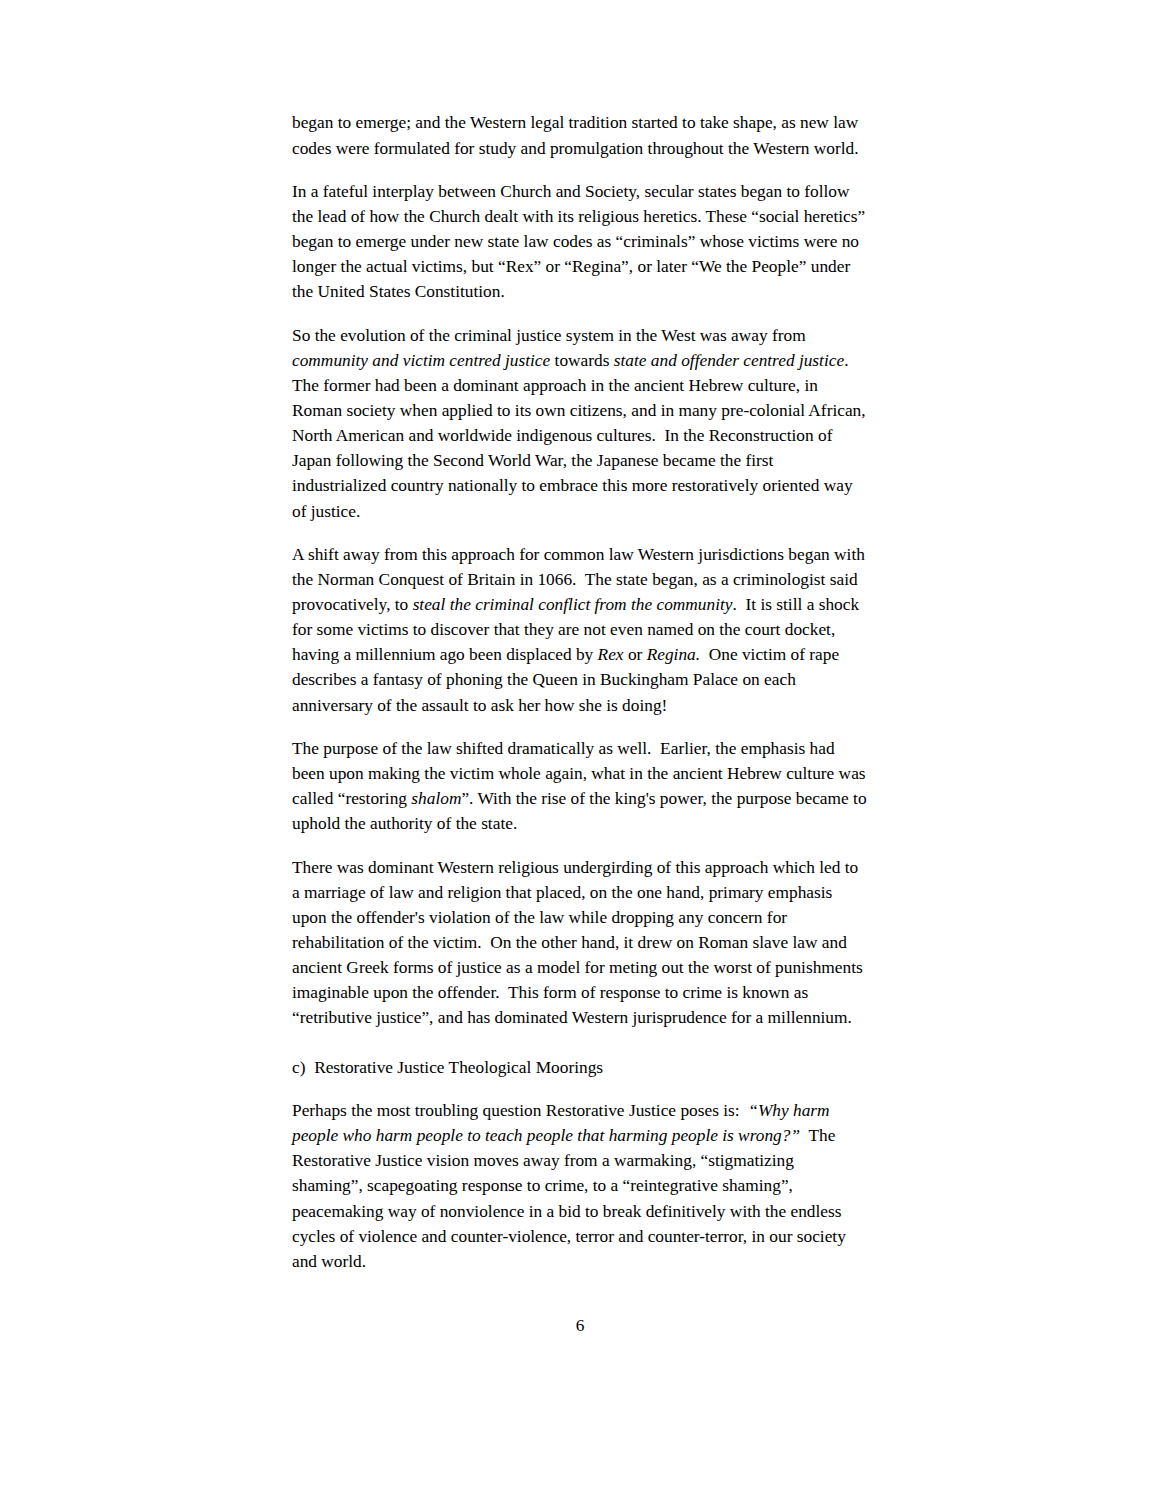began to emerge; and the Western legal tradition started to take shape, as new law codes were formulated for study and promulgation throughout the Western world.
In a fateful interplay between Church and Society, secular states began to follow the lead of how the Church dealt with its religious heretics. These “social heretics” began to emerge under new state law codes as “criminals” whose victims were no longer the actual victims, but “Rex” or “Regina”, or later “We the People” under the United States Constitution.
So the evolution of the criminal justice system in the West was away from community and victim centred justice towards state and offender centred justice. The former had been a dominant approach in the ancient Hebrew culture, in Roman society when applied to its own citizens, and in many pre-colonial African, North American and worldwide indigenous cultures. In the Reconstruction of Japan following the Second World War, the Japanese became the first industrialized country nationally to embrace this more restoratively oriented way of justice.
A shift away from this approach for common law Western jurisdictions began with the Norman Conquest of Britain in 1066. The state began, as a criminologist said provocatively, to steal the criminal conflict from the community. It is still a shock for some victims to discover that they are not even named on the court docket, having a millennium ago been displaced by Rex or Regina. One victim of rape describes a fantasy of phoning the Queen in Buckingham Palace on each anniversary of the assault to ask her how she is doing!
The purpose of the law shifted dramatically as well. Earlier, the emphasis had been upon making the victim whole again, what in the ancient Hebrew culture was called “restoring shalom”. With the rise of the king's power, the purpose became to uphold the authority of the state.
There was dominant Western religious undergirding of this approach which led to a marriage of law and religion that placed, on the one hand, primary emphasis upon the offender's violation of the law while dropping any concern for rehabilitation of the victim. On the other hand, it drew on Roman slave law and ancient Greek forms of justice as a model for meting out the worst of punishments imaginable upon the offender. This form of response to crime is known as “retributive justice”, and has dominated Western jurisprudence for a millennium.
c) Restorative Justice Theological Moorings
Perhaps the most troubling question Restorative Justice poses is: “Why harm people who harm people to teach people that harming people is wrong?” The Restorative Justice vision moves away from a warmaking, “stigmatizing shaming”, scapegoating response to crime, to a “reintegrative shaming”, peacemaking way of nonviolence in a bid to break definitively with the endless cycles of violence and counter-violence, terror and counter-terror, in our society and world.
6